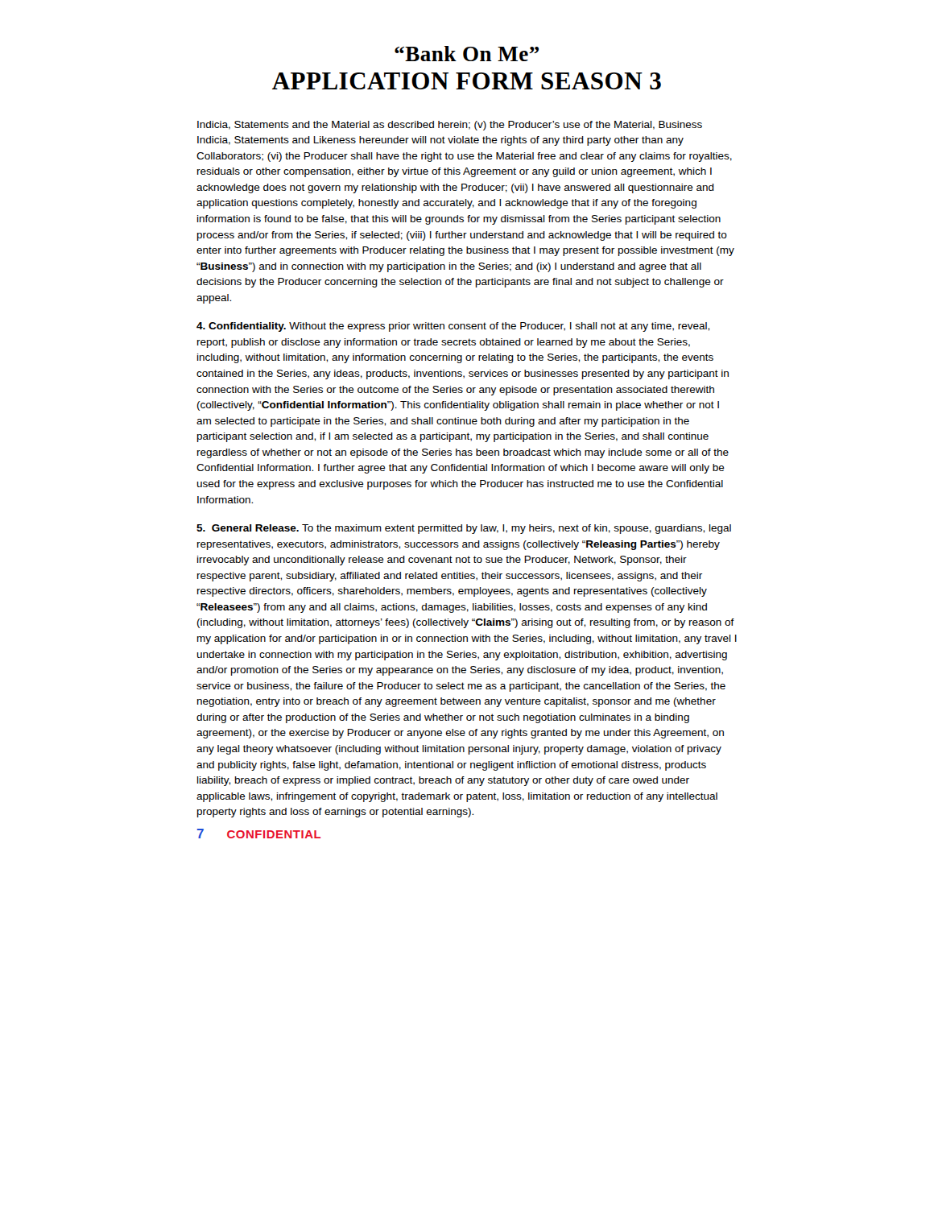“Bank On Me”
APPLICATION FORM SEASON 3
Indicia, Statements and the Material as described herein; (v) the Producer’s use of the Material, Business Indicia, Statements and Likeness hereunder will not violate the rights of any third party other than any Collaborators; (vi) the Producer shall have the right to use the Material free and clear of any claims for royalties, residuals or other compensation, either by virtue of this Agreement or any guild or union agreement, which I acknowledge does not govern my relationship with the Producer; (vii) I have answered all questionnaire and application questions completely, honestly and accurately, and I acknowledge that if any of the foregoing information is found to be false, that this will be grounds for my dismissal from the Series participant selection process and/or from the Series, if selected; (viii) I further understand and acknowledge that I will be required to enter into further agreements with Producer relating the business that I may present for possible investment (my “Business”) and in connection with my participation in the Series; and (ix) I understand and agree that all decisions by the Producer concerning the selection of the participants are final and not subject to challenge or appeal.
4. Confidentiality. Without the express prior written consent of the Producer, I shall not at any time, reveal, report, publish or disclose any information or trade secrets obtained or learned by me about the Series, including, without limitation, any information concerning or relating to the Series, the participants, the events contained in the Series, any ideas, products, inventions, services or businesses presented by any participant in connection with the Series or the outcome of the Series or any episode or presentation associated therewith (collectively, “Confidential Information”). This confidentiality obligation shall remain in place whether or not I am selected to participate in the Series, and shall continue both during and after my participation in the participant selection and, if I am selected as a participant, my participation in the Series, and shall continue regardless of whether or not an episode of the Series has been broadcast which may include some or all of the Confidential Information. I further agree that any Confidential Information of which I become aware will only be used for the express and exclusive purposes for which the Producer has instructed me to use the Confidential Information.
5. General Release. To the maximum extent permitted by law, I, my heirs, next of kin, spouse, guardians, legal representatives, executors, administrators, successors and assigns (collectively “Releasing Parties”) hereby irrevocably and unconditionally release and covenant not to sue the Producer, Network, Sponsor, their respective parent, subsidiary, affiliated and related entities, their successors, licensees, assigns, and their respective directors, officers, shareholders, members, employees, agents and representatives (collectively “Releasees”) from any and all claims, actions, damages, liabilities, losses, costs and expenses of any kind (including, without limitation, attorneys’ fees) (collectively “Claims”) arising out of, resulting from, or by reason of my application for and/or participation in or in connection with the Series, including, without limitation, any travel I undertake in connection with my participation in the Series, any exploitation, distribution, exhibition, advertising and/or promotion of the Series or my appearance on the Series, any disclosure of my idea, product, invention, service or business, the failure of the Producer to select me as a participant, the cancellation of the Series, the negotiation, entry into or breach of any agreement between any venture capitalist, sponsor and me (whether during or after the production of the Series and whether or not such negotiation culminates in a binding agreement), or the exercise by Producer or anyone else of any rights granted by me under this Agreement, on any legal theory whatsoever (including without limitation personal injury, property damage, violation of privacy and publicity rights, false light, defamation, intentional or negligent infliction of emotional distress, products liability, breach of express or implied contract, breach of any statutory or other duty of care owed under applicable laws, infringement of copyright, trademark or patent, loss, limitation or reduction of any intellectual property rights and loss of earnings or potential earnings).
7 CONFIDENTIAL